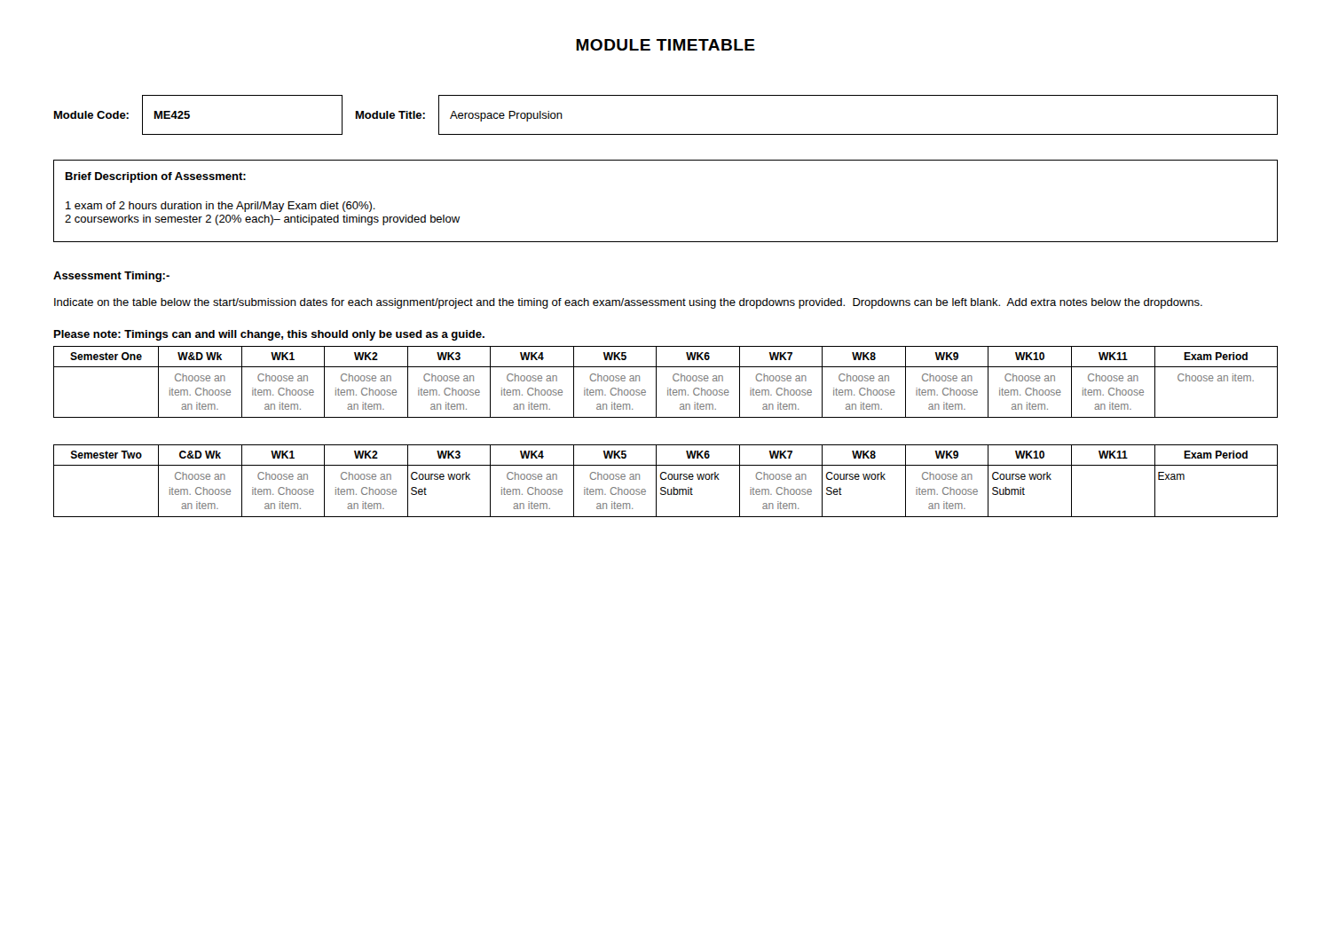MODULE TIMETABLE
Module Code:
ME425
Module Title:
Aerospace Propulsion
Brief Description of Assessment:
1 exam of 2 hours duration in the April/May Exam diet (60%).
2 courseworks in semester 2 (20% each)– anticipated timings provided below
Assessment Timing:-
Indicate on the table below the start/submission dates for each assignment/project and the timing of each exam/assessment using the dropdowns provided. Dropdowns can be left blank. Add extra notes below the dropdowns.
Please note: Timings can and will change, this should only be used as a guide.
| Semester One | W&D Wk | WK1 | WK2 | WK3 | WK4 | WK5 | WK6 | WK7 | WK8 | WK9 | WK10 | WK11 | Exam Period |
| --- | --- | --- | --- | --- | --- | --- | --- | --- | --- | --- | --- | --- | --- |
| | Choose an item. Choose an item. | Choose an item. Choose an item. | Choose an item. Choose an item. | Choose an item. Choose an item. | Choose an item. Choose an item. | Choose an item. Choose an item. | Choose an item. Choose an item. | Choose an item. Choose an item. | Choose an item. Choose an item. | Choose an item. Choose an item. | Choose an item. Choose an item. | Choose an item. Choose an item. | Choose an item. |
| Semester Two | C&D Wk | WK1 | WK2 | WK3 | WK4 | WK5 | WK6 | WK7 | WK8 | WK9 | WK10 | WK11 | Exam Period |
| --- | --- | --- | --- | --- | --- | --- | --- | --- | --- | --- | --- | --- | --- |
| | Choose an item. Choose an item. | Choose an item. Choose an item. | Choose an item. Choose an item. | Course work Set | Choose an item. Choose an item. | Choose an item. Choose an item. | Course work Submit | Choose an item. Choose an item. | Course work Set | Choose an item. Choose an item. | Course work Submit | | Exam |